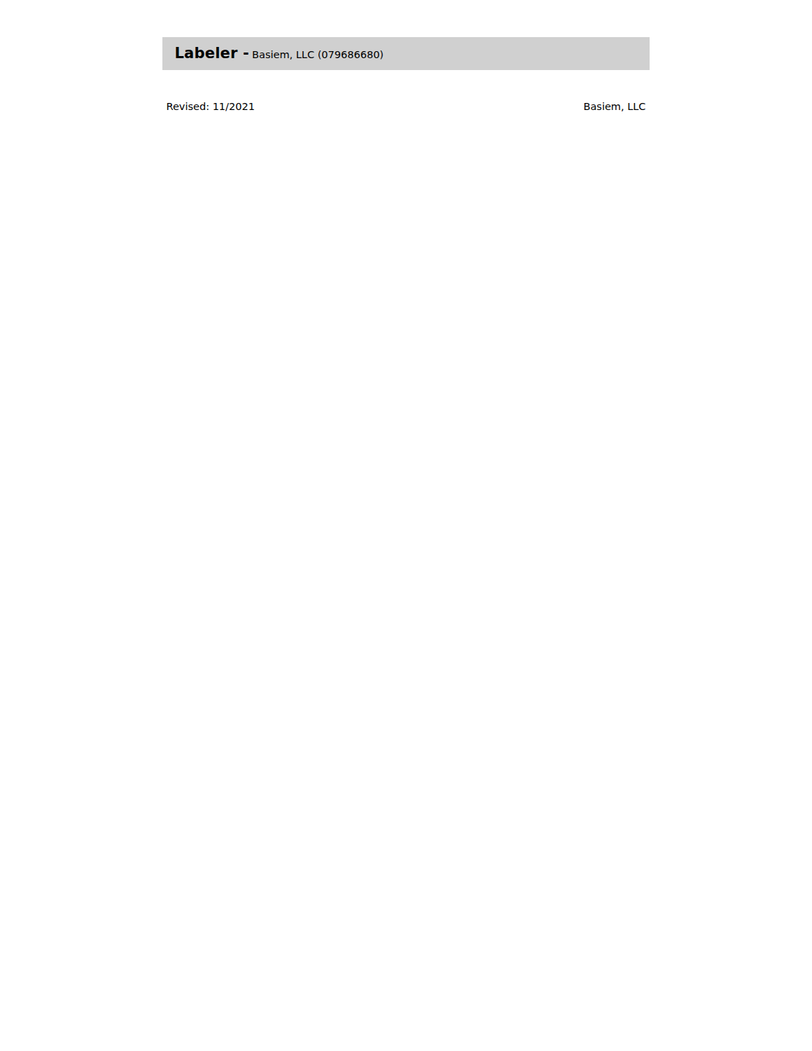Labeler -
Basiem, LLC (079686680)
Revised: 11/2021
Basiem, LLC